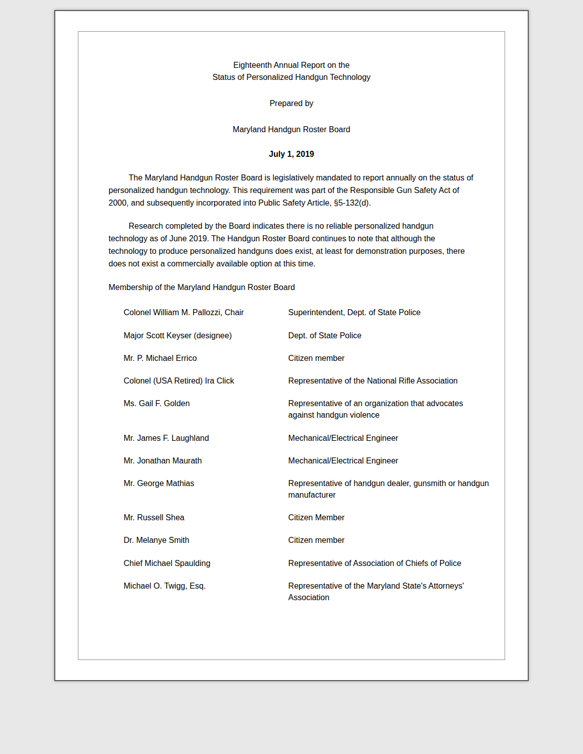Eighteenth Annual Report on the
Status of Personalized Handgun Technology
Prepared by
Maryland Handgun Roster Board
July 1, 2019
The Maryland Handgun Roster Board is legislatively mandated to report annually on the status of personalized handgun technology. This requirement was part of the Responsible Gun Safety Act of 2000, and subsequently incorporated into Public Safety Article, §5-132(d).
Research completed by the Board indicates there is no reliable personalized handgun technology as of June 2019. The Handgun Roster Board continues to note that although the technology to produce personalized handguns does exist, at least for demonstration purposes, there does not exist a commercially available option at this time.
Membership of the Maryland Handgun Roster Board
| Colonel William M. Pallozzi, Chair | Superintendent, Dept. of State Police |
| Major Scott Keyser (designee) | Dept. of State Police |
| Mr. P. Michael Errico | Citizen member |
| Colonel (USA Retired) Ira Click | Representative of the National Rifle Association |
| Ms. Gail F. Golden | Representative of an organization that advocates against handgun violence |
| Mr. James F. Laughland | Mechanical/Electrical Engineer |
| Mr. Jonathan Maurath | Mechanical/Electrical Engineer |
| Mr. George Mathias | Representative of handgun dealer, gunsmith or handgun manufacturer |
| Mr. Russell Shea | Citizen Member |
| Dr. Melanye Smith | Citizen member |
| Chief Michael Spaulding | Representative of Association of Chiefs of Police |
| Michael O. Twigg, Esq. | Representative of the Maryland State's Attorneys' Association |